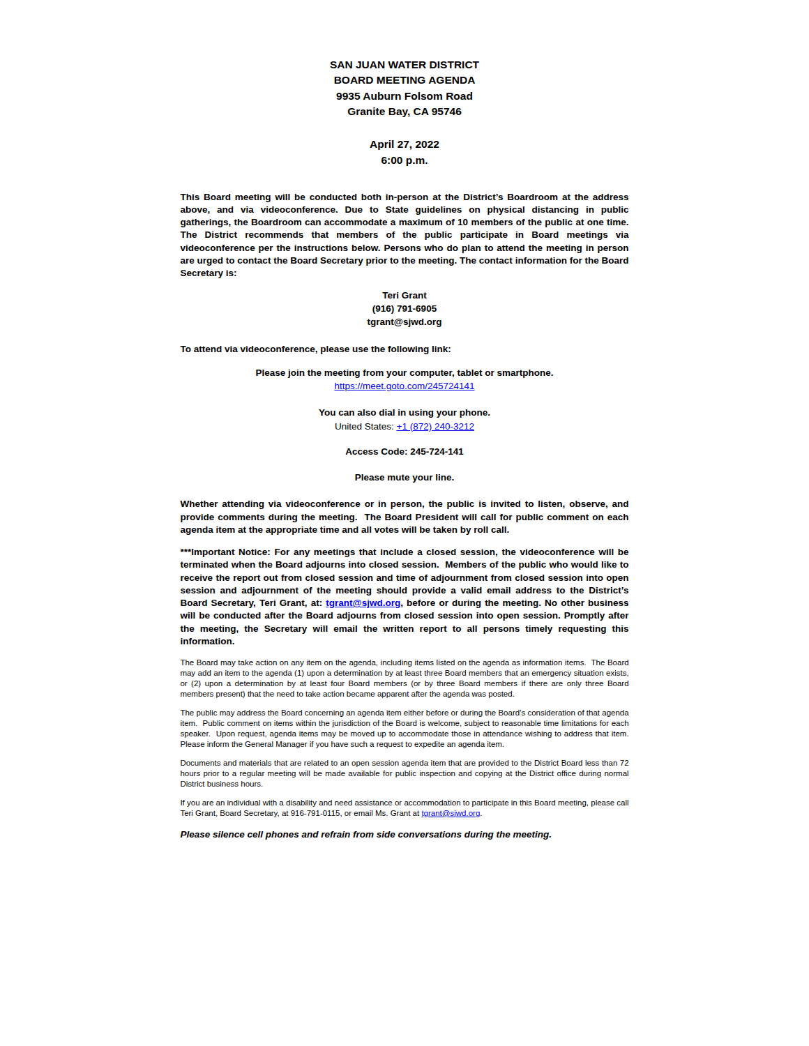SAN JUAN WATER DISTRICT
BOARD MEETING AGENDA
9935 Auburn Folsom Road
Granite Bay, CA 95746
April 27, 2022
6:00 p.m.
This Board meeting will be conducted both in-person at the District’s Boardroom at the address above, and via videoconference. Due to State guidelines on physical distancing in public gatherings, the Boardroom can accommodate a maximum of 10 members of the public at one time. The District recommends that members of the public participate in Board meetings via videoconference per the instructions below. Persons who do plan to attend the meeting in person are urged to contact the Board Secretary prior to the meeting. The contact information for the Board Secretary is:
Teri Grant
(916) 791-6905
tgrant@sjwd.org
To attend via videoconference, please use the following link:
Please join the meeting from your computer, tablet or smartphone.
https://meet.goto.com/245724141
You can also dial in using your phone.
United States: +1 (872) 240-3212
Access Code: 245-724-141
Please mute your line.
Whether attending via videoconference or in person, the public is invited to listen, observe, and provide comments during the meeting. The Board President will call for public comment on each agenda item at the appropriate time and all votes will be taken by roll call.
***Important Notice: For any meetings that include a closed session, the videoconference will be terminated when the Board adjourns into closed session. Members of the public who would like to receive the report out from closed session and time of adjournment from closed session into open session and adjournment of the meeting should provide a valid email address to the District’s Board Secretary, Teri Grant, at: tgrant@sjwd.org, before or during the meeting. No other business will be conducted after the Board adjourns from closed session into open session. Promptly after the meeting, the Secretary will email the written report to all persons timely requesting this information.
The Board may take action on any item on the agenda, including items listed on the agenda as information items. The Board may add an item to the agenda (1) upon a determination by at least three Board members that an emergency situation exists, or (2) upon a determination by at least four Board members (or by three Board members if there are only three Board members present) that the need to take action became apparent after the agenda was posted.
The public may address the Board concerning an agenda item either before or during the Board’s consideration of that agenda item. Public comment on items within the jurisdiction of the Board is welcome, subject to reasonable time limitations for each speaker. Upon request, agenda items may be moved up to accommodate those in attendance wishing to address that item. Please inform the General Manager if you have such a request to expedite an agenda item.
Documents and materials that are related to an open session agenda item that are provided to the District Board less than 72 hours prior to a regular meeting will be made available for public inspection and copying at the District office during normal District business hours.
If you are an individual with a disability and need assistance or accommodation to participate in this Board meeting, please call Teri Grant, Board Secretary, at 916-791-0115, or email Ms. Grant at tgrant@sjwd.org.
Please silence cell phones and refrain from side conversations during the meeting.